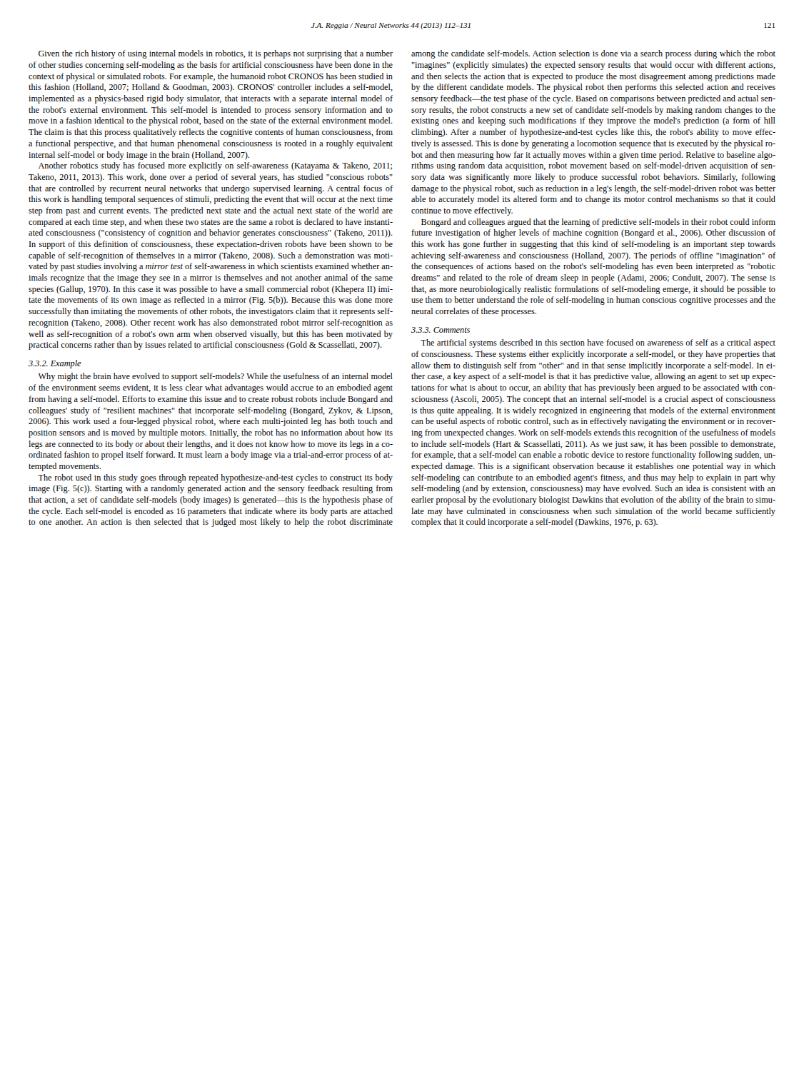J.A. Reggia / Neural Networks 44 (2013) 112–131 121
Given the rich history of using internal models in robotics, it is perhaps not surprising that a number of other studies concerning self-modeling as the basis for artificial consciousness have been done in the context of physical or simulated robots. For example, the humanoid robot CRONOS has been studied in this fashion (Holland, 2007; Holland & Goodman, 2003). CRONOS' controller includes a self-model, implemented as a physics-based rigid body simulator, that interacts with a separate internal model of the robot's external environment. This self-model is intended to process sensory information and to move in a fashion identical to the physical robot, based on the state of the external environment model. The claim is that this process qualitatively reflects the cognitive contents of human consciousness, from a functional perspective, and that human phenomenal consciousness is rooted in a roughly equivalent internal self-model or body image in the brain (Holland, 2007).
Another robotics study has focused more explicitly on self-awareness (Katayama & Takeno, 2011; Takeno, 2011, 2013). This work, done over a period of several years, has studied "conscious robots" that are controlled by recurrent neural networks that undergo supervised learning. A central focus of this work is handling temporal sequences of stimuli, predicting the event that will occur at the next time step from past and current events. The predicted next state and the actual next state of the world are compared at each time step, and when these two states are the same a robot is declared to have instantiated consciousness ("consistency of cognition and behavior generates consciousness" (Takeno, 2011)). In support of this definition of consciousness, these expectation-driven robots have been shown to be capable of self-recognition of themselves in a mirror (Takeno, 2008). Such a demonstration was motivated by past studies involving a mirror test of self-awareness in which scientists examined whether animals recognize that the image they see in a mirror is themselves and not another animal of the same species (Gallup, 1970). In this case it was possible to have a small commercial robot (Khepera II) imitate the movements of its own image as reflected in a mirror (Fig. 5(b)). Because this was done more successfully than imitating the movements of other robots, the investigators claim that it represents self-recognition (Takeno, 2008). Other recent work has also demonstrated robot mirror self-recognition as well as self-recognition of a robot's own arm when observed visually, but this has been motivated by practical concerns rather than by issues related to artificial consciousness (Gold & Scassellati, 2007).
3.3.2. Example
Why might the brain have evolved to support self-models? While the usefulness of an internal model of the environment seems evident, it is less clear what advantages would accrue to an embodied agent from having a self-model. Efforts to examine this issue and to create robust robots include Bongard and colleagues' study of "resilient machines" that incorporate self-modeling (Bongard, Zykov, & Lipson, 2006). This work used a four-legged physical robot, where each multi-jointed leg has both touch and position sensors and is moved by multiple motors. Initially, the robot has no information about how its legs are connected to its body or about their lengths, and it does not know how to move its legs in a coordinated fashion to propel itself forward. It must learn a body image via a trial-and-error process of attempted movements.
The robot used in this study goes through repeated hypothesize-and-test cycles to construct its body image (Fig. 5(c)). Starting with a randomly generated action and the sensory feedback resulting from that action, a set of candidate self-models (body images) is generated—this is the hypothesis phase of the cycle. Each self-model is encoded as 16 parameters that indicate where its body parts are attached to one another. An action is then selected that is judged most likely to help the robot discriminate among the candidate self-models. Action selection is done via a search process during which the robot "imagines" (explicitly simulates) the expected sensory results that would occur with different actions, and then selects the action that is expected to produce the most disagreement among predictions made by the different candidate models. The physical robot then performs this selected action and receives sensory feedback—the test phase of the cycle. Based on comparisons between predicted and actual sensory results, the robot constructs a new set of candidate self-models by making random changes to the existing ones and keeping such modifications if they improve the model's prediction (a form of hill climbing). After a number of hypothesize-and-test cycles like this, the robot's ability to move effectively is assessed. This is done by generating a locomotion sequence that is executed by the physical robot and then measuring how far it actually moves within a given time period. Relative to baseline algorithms using random data acquisition, robot movement based on self-model-driven acquisition of sensory data was significantly more likely to produce successful robot behaviors. Similarly, following damage to the physical robot, such as reduction in a leg's length, the self-model-driven robot was better able to accurately model its altered form and to change its motor control mechanisms so that it could continue to move effectively.
Bongard and colleagues argued that the learning of predictive self-models in their robot could inform future investigation of higher levels of machine cognition (Bongard et al., 2006). Other discussion of this work has gone further in suggesting that this kind of self-modeling is an important step towards achieving self-awareness and consciousness (Holland, 2007). The periods of offline "imagination" of the consequences of actions based on the robot's self-modeling has even been interpreted as "robotic dreams" and related to the role of dream sleep in people (Adami, 2006; Conduit, 2007). The sense is that, as more neurobiologically realistic formulations of self-modeling emerge, it should be possible to use them to better understand the role of self-modeling in human conscious cognitive processes and the neural correlates of these processes.
3.3.3. Comments
The artificial systems described in this section have focused on awareness of self as a critical aspect of consciousness. These systems either explicitly incorporate a self-model, or they have properties that allow them to distinguish self from "other" and in that sense implicitly incorporate a self-model. In either case, a key aspect of a self-model is that it has predictive value, allowing an agent to set up expectations for what is about to occur, an ability that has previously been argued to be associated with consciousness (Ascoli, 2005). The concept that an internal self-model is a crucial aspect of consciousness is thus quite appealing. It is widely recognized in engineering that models of the external environment can be useful aspects of robotic control, such as in effectively navigating the environment or in recovering from unexpected changes. Work on self-models extends this recognition of the usefulness of models to include self-models (Hart & Scassellati, 2011). As we just saw, it has been possible to demonstrate, for example, that a self-model can enable a robotic device to restore functionality following sudden, unexpected damage. This is a significant observation because it establishes one potential way in which self-modeling can contribute to an embodied agent's fitness, and thus may help to explain in part why self-modeling (and by extension, consciousness) may have evolved. Such an idea is consistent with an earlier proposal by the evolutionary biologist Dawkins that evolution of the ability of the brain to simulate may have culminated in consciousness when such simulation of the world became sufficiently complex that it could incorporate a self-model (Dawkins, 1976, p. 63).